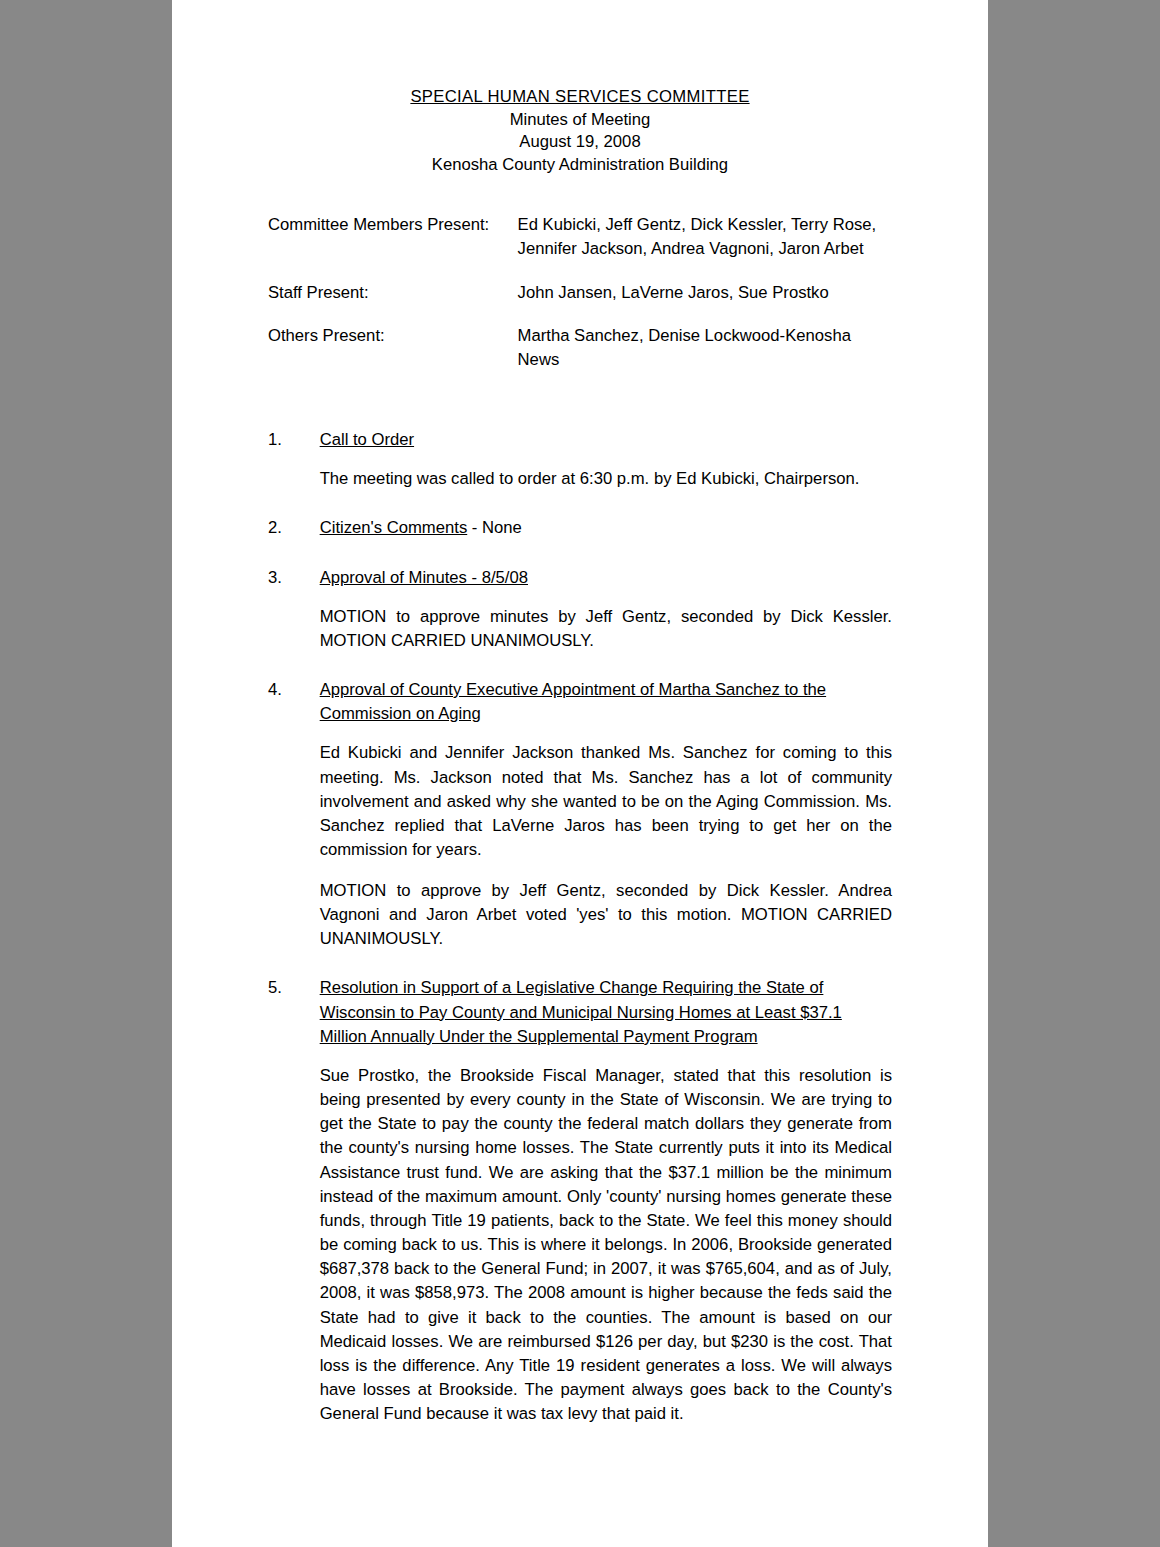SPECIAL HUMAN SERVICES COMMITTEE
Minutes of Meeting
August 19, 2008
Kenosha County Administration Building
| Committee Members Present: | Ed Kubicki, Jeff Gentz, Dick Kessler, Terry Rose, Jennifer Jackson, Andrea Vagnoni, Jaron Arbet |
| Staff Present: | John Jansen, LaVerne Jaros, Sue Prostko |
| Others Present: | Martha Sanchez, Denise Lockwood-Kenosha News |
Call to Order
The meeting was called to order at 6:30 p.m. by Ed Kubicki, Chairperson.
Citizen's Comments - None
Approval of Minutes - 8/5/08
MOTION to approve minutes by Jeff Gentz, seconded by Dick Kessler. MOTION CARRIED UNANIMOUSLY.
Approval of County Executive Appointment of Martha Sanchez to the Commission on Aging
Ed Kubicki and Jennifer Jackson thanked Ms. Sanchez for coming to this meeting. Ms. Jackson noted that Ms. Sanchez has a lot of community involvement and asked why she wanted to be on the Aging Commission. Ms. Sanchez replied that LaVerne Jaros has been trying to get her on the commission for years.
MOTION to approve by Jeff Gentz, seconded by Dick Kessler. Andrea Vagnoni and Jaron Arbet voted 'yes' to this motion. MOTION CARRIED UNANIMOUSLY.
Resolution in Support of a Legislative Change Requiring the State of Wisconsin to Pay County and Municipal Nursing Homes at Least $37.1 Million Annually Under the Supplemental Payment Program
Sue Prostko, the Brookside Fiscal Manager, stated that this resolution is being presented by every county in the State of Wisconsin. We are trying to get the State to pay the county the federal match dollars they generate from the county's nursing home losses. The State currently puts it into its Medical Assistance trust fund. We are asking that the $37.1 million be the minimum instead of the maximum amount. Only 'county' nursing homes generate these funds, through Title 19 patients, back to the State. We feel this money should be coming back to us. This is where it belongs. In 2006, Brookside generated $687,378 back to the General Fund; in 2007, it was $765,604, and as of July, 2008, it was $858,973. The 2008 amount is higher because the feds said the State had to give it back to the counties. The amount is based on our Medicaid losses. We are reimbursed $126 per day, but $230 is the cost. That loss is the difference. Any Title 19 resident generates a loss. We will always have losses at Brookside. The payment always goes back to the County's General Fund because it was tax levy that paid it.